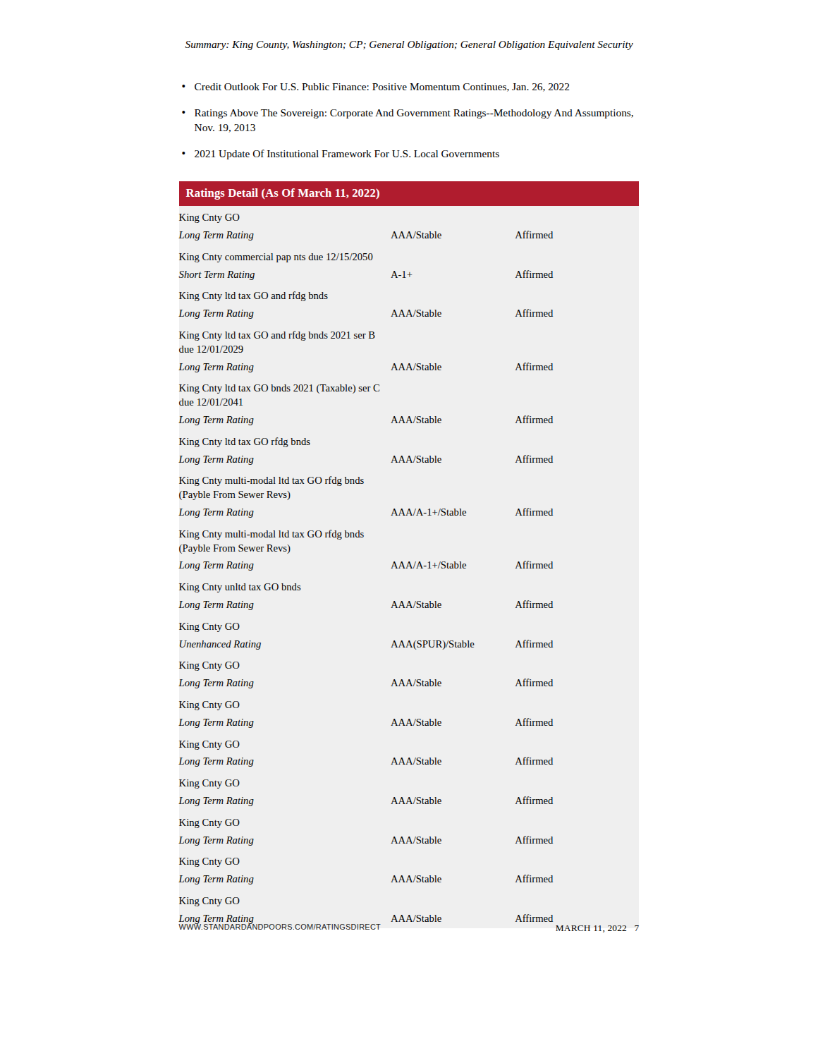Summary: King County, Washington; CP; General Obligation; General Obligation Equivalent Security
Credit Outlook For U.S. Public Finance: Positive Momentum Continues, Jan. 26, 2022
Ratings Above The Sovereign: Corporate And Government Ratings--Methodology And Assumptions, Nov. 19, 2013
2021 Update Of Institutional Framework For U.S. Local Governments
Ratings Detail (As Of March 11, 2022)
| King Cnty GO | | |
| Long Term Rating | AAA/Stable | Affirmed |
| King Cnty commercial pap nts due 12/15/2050 | | |
| Short Term Rating | A-1+ | Affirmed |
| King Cnty ltd tax GO and rfdg bnds | | |
| Long Term Rating | AAA/Stable | Affirmed |
| King Cnty ltd tax GO and rfdg bnds 2021 ser B due 12/01/2029 | | |
| Long Term Rating | AAA/Stable | Affirmed |
| King Cnty ltd tax GO bnds 2021 (Taxable) ser C due 12/01/2041 | | |
| Long Term Rating | AAA/Stable | Affirmed |
| King Cnty ltd tax GO rfdg bnds | | |
| Long Term Rating | AAA/Stable | Affirmed |
| King Cnty multi-modal ltd tax GO rfdg bnds (Payble From Sewer Revs) | | |
| Long Term Rating | AAA/A-1+/Stable | Affirmed |
| King Cnty multi-modal ltd tax GO rfdg bnds (Payble From Sewer Revs) | | |
| Long Term Rating | AAA/A-1+/Stable | Affirmed |
| King Cnty unltd tax GO bnds | | |
| Long Term Rating | AAA/Stable | Affirmed |
| King Cnty GO | | |
| Unenhanced Rating | AAA(SPUR)/Stable | Affirmed |
| King Cnty GO | | |
| Long Term Rating | AAA/Stable | Affirmed |
| King Cnty GO | | |
| Long Term Rating | AAA/Stable | Affirmed |
| King Cnty GO | | |
| Long Term Rating | AAA/Stable | Affirmed |
| King Cnty GO | | |
| Long Term Rating | AAA/Stable | Affirmed |
| King Cnty GO | | |
| Long Term Rating | AAA/Stable | Affirmed |
| King Cnty GO | | |
| Long Term Rating | AAA/Stable | Affirmed |
| King Cnty GO | | |
| Long Term Rating | AAA/Stable | Affirmed |
WWW.STANDARDANDPOORS.COM/RATINGSDIRECT
MARCH 11, 2022 7